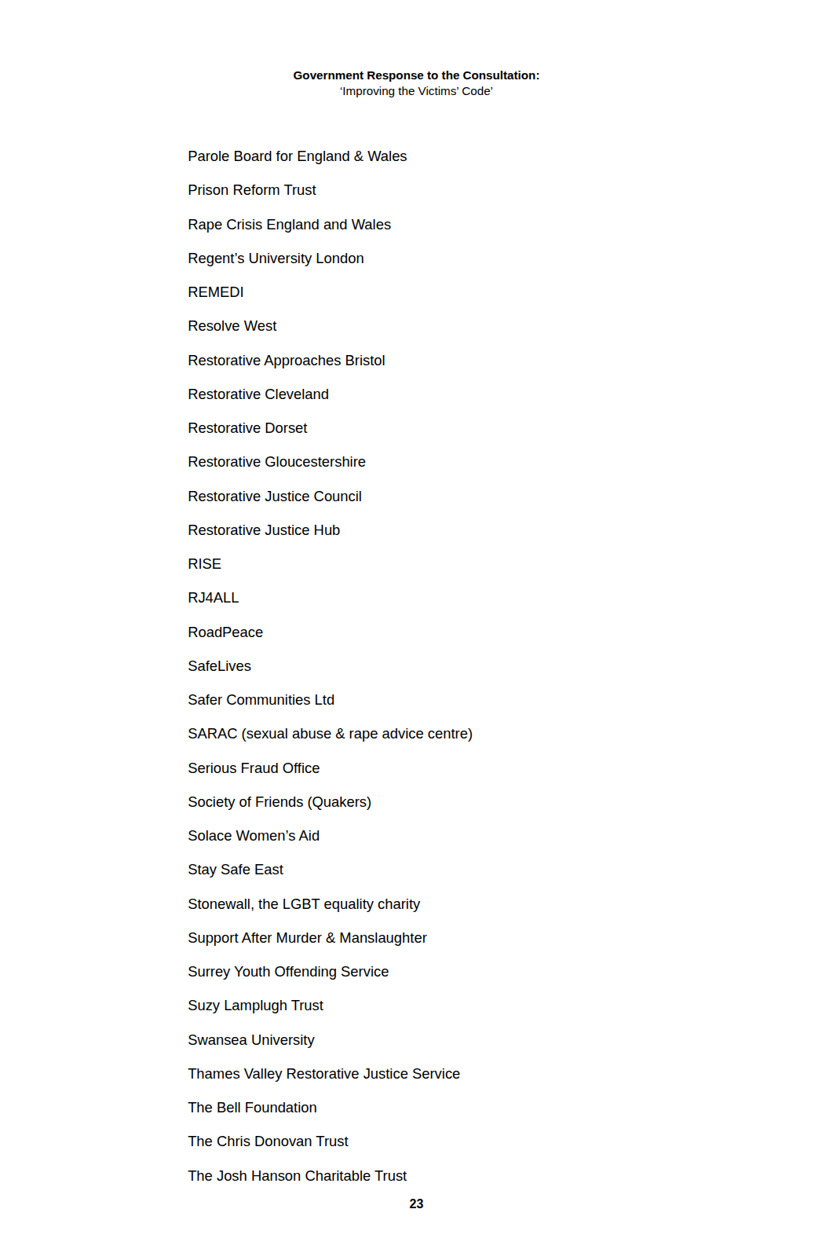Government Response to the Consultation:
‘Improving the Victims’ Code’
Parole Board for England & Wales
Prison Reform Trust
Rape Crisis England and Wales
Regent’s University London
REMEDI
Resolve West
Restorative Approaches Bristol
Restorative Cleveland
Restorative Dorset
Restorative Gloucestershire
Restorative Justice Council
Restorative Justice Hub
RISE
RJ4ALL
RoadPeace
SafeLives
Safer Communities Ltd
SARAC (sexual abuse & rape advice centre)
Serious Fraud Office
Society of Friends (Quakers)
Solace Women’s Aid
Stay Safe East
Stonewall, the LGBT equality charity
Support After Murder & Manslaughter
Surrey Youth Offending Service
Suzy Lamplugh Trust
Swansea University
Thames Valley Restorative Justice Service
The Bell Foundation
The Chris Donovan Trust
The Josh Hanson Charitable Trust
23